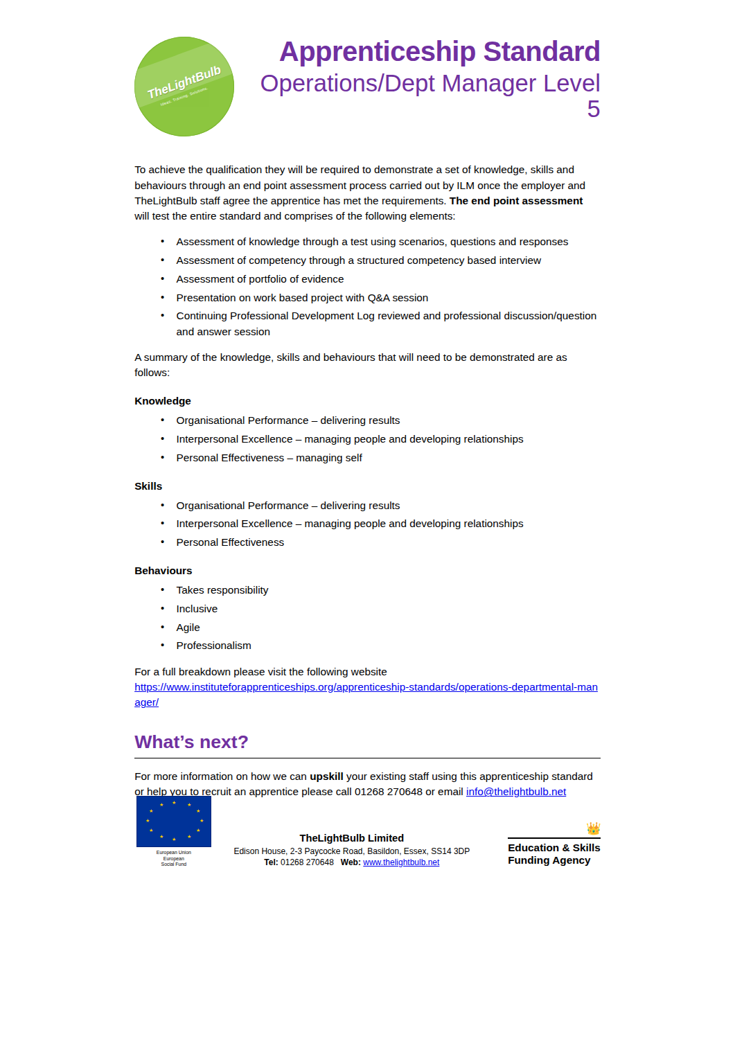TheLightBulb
Ideas. Training. Solutions.
Apprenticeship Standard
Operations/Dept Manager Level 5
To achieve the qualification they will be required to demonstrate a set of knowledge, skills and behaviours through an end point assessment process carried out by ILM once the employer and TheLightBulb staff agree the apprentice has met the requirements. The end point assessment will test the entire standard and comprises of the following elements:
Assessment of knowledge through a test using scenarios, questions and responses
Assessment of competency through a structured competency based interview
Assessment of portfolio of evidence
Presentation on work based project with Q&A session
Continuing Professional Development Log reviewed and professional discussion/question and answer session
A summary of the knowledge, skills and behaviours that will need to be demonstrated are as follows:
Knowledge
Organisational Performance – delivering results
Interpersonal Excellence – managing people and developing relationships
Personal Effectiveness – managing self
Skills
Organisational Performance – delivering results
Interpersonal Excellence – managing people and developing relationships
Personal Effectiveness
Behaviours
Takes responsibility
Inclusive
Agile
Professionalism
For a full breakdown please visit the following website
https://www.instituteforapprenticeships.org/apprenticeship-standards/operations-departmental-manager/
What’s next?
For more information on how we can upskill your existing staff using this apprenticeship standard or help you to recruit an apprentice please call 01268 270648 or email info@thelightbulb.net
★ ★ ★ ★ ★ ★ ★ ★ ★ ★ ★ ★
European Union
European
Social Fund
TheLightBulb Limited
Edison House, 2-3 Paycocke Road, Basildon, Essex, SS14 3DP
Tel: 01268 270648 Web: www.thelightbulb.net
👑
Education & Skills
Funding Agency